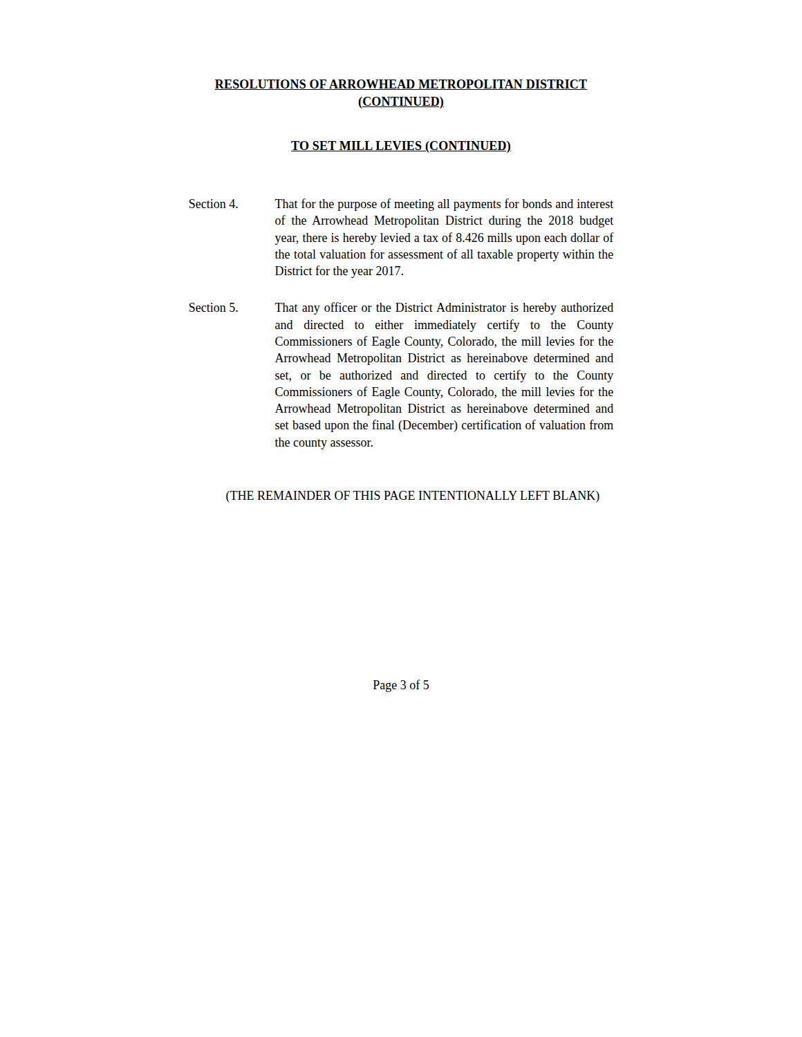RESOLUTIONS OF ARROWHEAD METROPOLITAN DISTRICT (CONTINUED)
TO SET MILL LEVIES (CONTINUED)
Section 4.
That for the purpose of meeting all payments for bonds and interest of the Arrowhead Metropolitan District during the 2018 budget year, there is hereby levied a tax of 8.426 mills upon each dollar of the total valuation for assessment of all taxable property within the District for the year 2017.
Section 5.
That any officer or the District Administrator is hereby authorized and directed to either immediately certify to the County Commissioners of Eagle County, Colorado, the mill levies for the Arrowhead Metropolitan District as hereinabove determined and set, or be authorized and directed to certify to the County Commissioners of Eagle County, Colorado, the mill levies for the Arrowhead Metropolitan District as hereinabove determined and set based upon the final (December) certification of valuation from the county assessor.
(THE REMAINDER OF THIS PAGE INTENTIONALLY LEFT BLANK)
Page 3 of 5